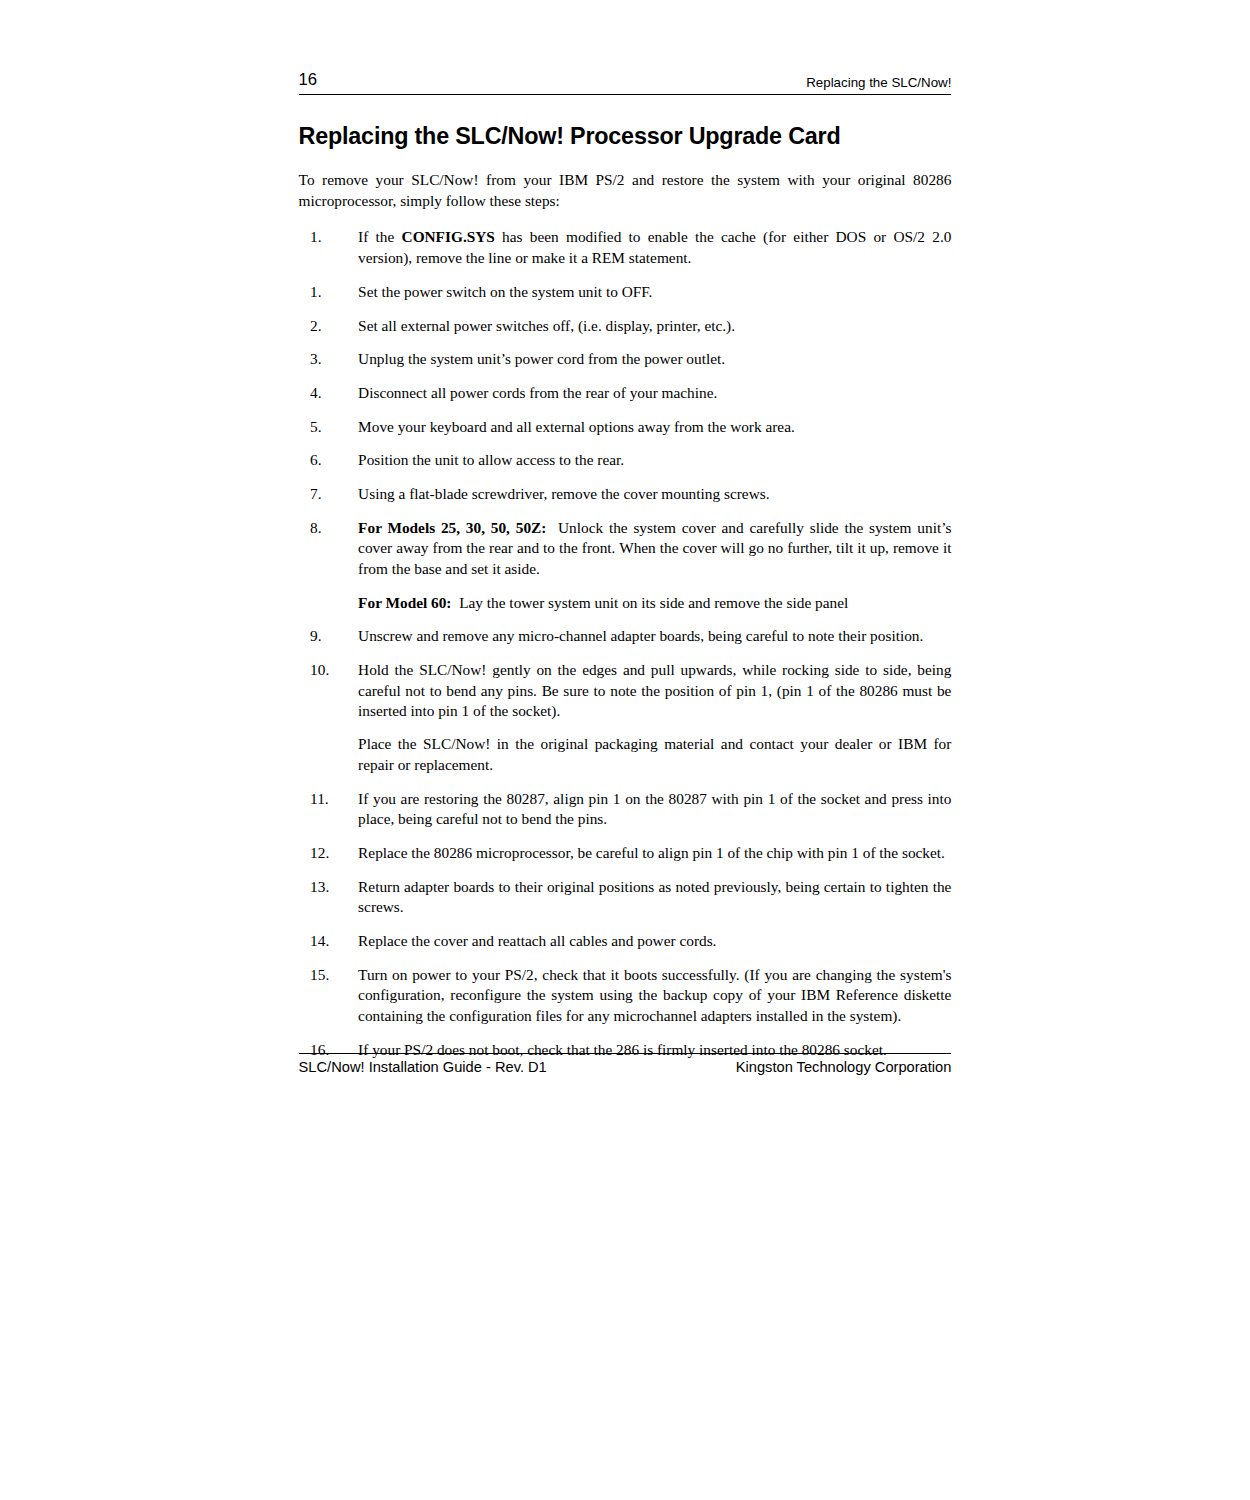16
Replacing the SLC/Now!
Replacing the SLC/Now! Processor Upgrade Card
To remove your SLC/Now! from your IBM PS/2 and restore the system with your original 80286 microprocessor, simply follow these steps:
1.
If the CONFIG.SYS has been modified to enable the cache (for either DOS or OS/2 2.0 version), remove the line or make it a REM statement.
1.
Set the power switch on the system unit to OFF.
2.
Set all external power switches off, (i.e. display, printer, etc.).
3.
Unplug the system unit’s power cord from the power outlet.
4.
Disconnect all power cords from the rear of your machine.
5.
Move your keyboard and all external options away from the work area.
6.
Position the unit to allow access to the rear.
7.
Using a flat-blade screwdriver, remove the cover mounting screws.
8.
For Models 25, 30, 50, 50Z: Unlock the system cover and carefully slide the system unit’s cover away from the rear and to the front. When the cover will go no further, tilt it up, remove it from the base and set it aside.
For Model 60: Lay the tower system unit on its side and remove the side panel
9.
Unscrew and remove any micro-channel adapter boards, being careful to note their position.
10.
Hold the SLC/Now! gently on the edges and pull upwards, while rocking side to side, being careful not to bend any pins. Be sure to note the position of pin 1, (pin 1 of the 80286 must be inserted into pin 1 of the socket).
Place the SLC/Now! in the original packaging material and contact your dealer or IBM for repair or replacement.
11.
If you are restoring the 80287, align pin 1 on the 80287 with pin 1 of the socket and press into place, being careful not to bend the pins.
12.
Replace the 80286 microprocessor, be careful to align pin 1 of the chip with pin 1 of the socket.
13.
Return adapter boards to their original positions as noted previously, being certain to tighten the screws.
14.
Replace the cover and reattach all cables and power cords.
15.
Turn on power to your PS/2, check that it boots successfully. (If you are changing the system's configuration, reconfigure the system using the backup copy of your IBM Reference diskette containing the configuration files for any microchannel adapters installed in the system).
16.
If your PS/2 does not boot, check that the 286 is firmly inserted into the 80286 socket.
SLC/Now! Installation Guide - Rev. D1
Kingston Technology Corporation